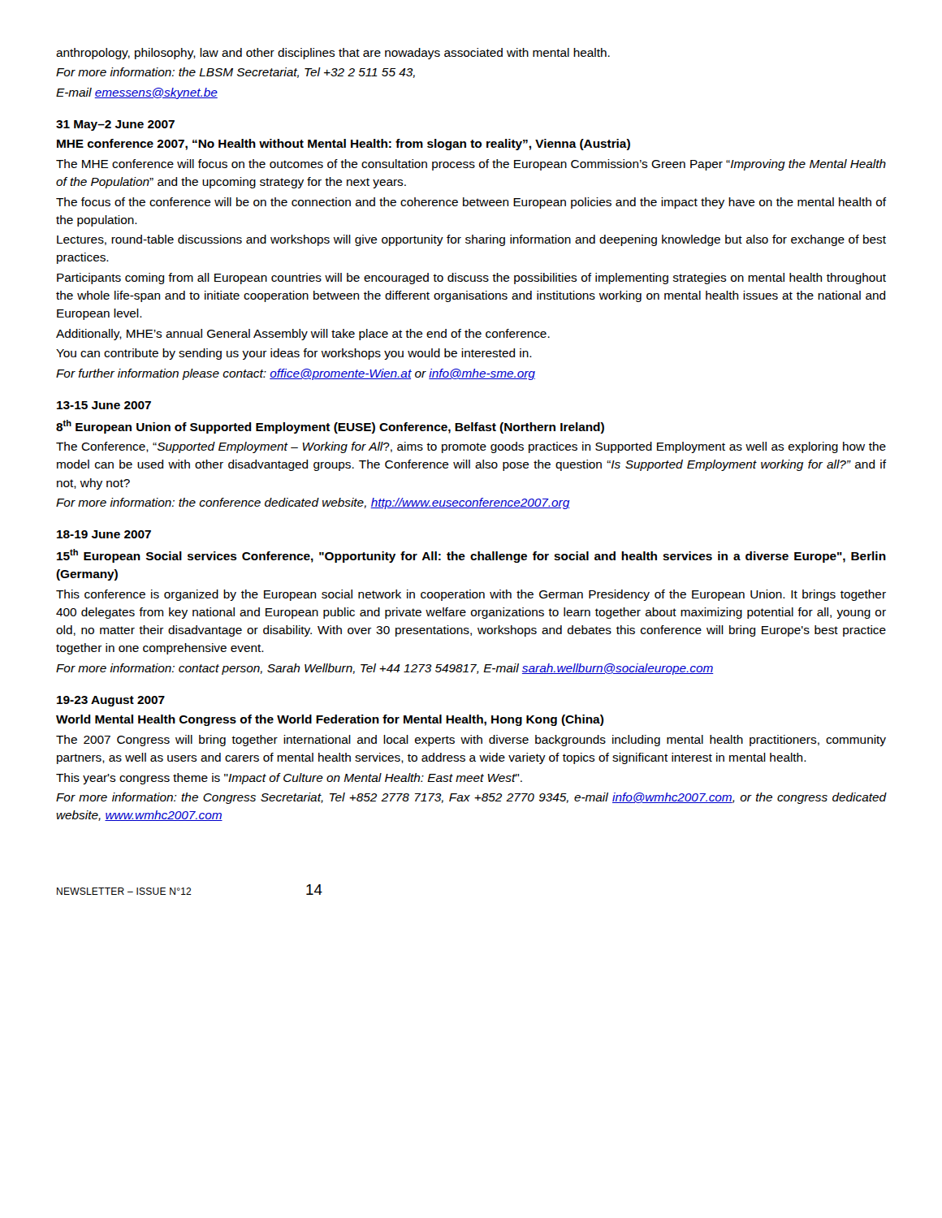anthropology, philosophy, law and other disciplines that are nowadays associated with mental health.
For more information: the LBSM Secretariat, Tel +32 2 511 55 43,
E-mail emessens@skynet.be
31 May–2 June 2007
MHE conference 2007, “No Health without Mental Health: from slogan to reality”, Vienna (Austria)
The MHE conference will focus on the outcomes of the consultation process of the European Commission’s Green Paper “Improving the Mental Health of the Population” and the upcoming strategy for the next years.
The focus of the conference will be on the connection and the coherence between European policies and the impact they have on the mental health of the population.
Lectures, round-table discussions and workshops will give opportunity for sharing information and deepening knowledge but also for exchange of best practices.
Participants coming from all European countries will be encouraged to discuss the possibilities of implementing strategies on mental health throughout the whole life-span and to initiate cooperation between the different organisations and institutions working on mental health issues at the national and European level.
Additionally, MHE’s annual General Assembly will take place at the end of the conference.
You can contribute by sending us your ideas for workshops you would be interested in.
For further information please contact: office@promente-Wien.at or info@mhe-sme.org
13-15 June 2007
8th European Union of Supported Employment (EUSE) Conference, Belfast (Northern Ireland)
The Conference, “Supported Employment – Working for All?, aims to promote goods practices in Supported Employment as well as exploring how the model can be used with other disadvantaged groups. The Conference will also pose the question “Is Supported Employment working for all?” and if not, why not?
For more information: the conference dedicated website, http://www.euseconference2007.org
18-19 June 2007
15th European Social services Conference, "Opportunity for All: the challenge for social and health services in a diverse Europe", Berlin (Germany)
This conference is organized by the European social network in cooperation with the German Presidency of the European Union. It brings together 400 delegates from key national and European public and private welfare organizations to learn together about maximizing potential for all, young or old, no matter their disadvantage or disability. With over 30 presentations, workshops and debates this conference will bring Europe's best practice together in one comprehensive event.
For more information: contact person, Sarah Wellburn, Tel +44 1273 549817, E-mail sarah.wellburn@socialeurope.com
19-23 August 2007
World Mental Health Congress of the World Federation for Mental Health, Hong Kong (China)
The 2007 Congress will bring together international and local experts with diverse backgrounds including mental health practitioners, community partners, as well as users and carers of mental health services, to address a wide variety of topics of significant interest in mental health.
This year's congress theme is "Impact of Culture on Mental Health: East meet West".
For more information: the Congress Secretariat, Tel +852 2778 7173, Fax +852 2770 9345, e-mail info@wmhc2007.com, or the congress dedicated website, www.wmhc2007.com
NEWSLETTER – ISSUE N°12 14